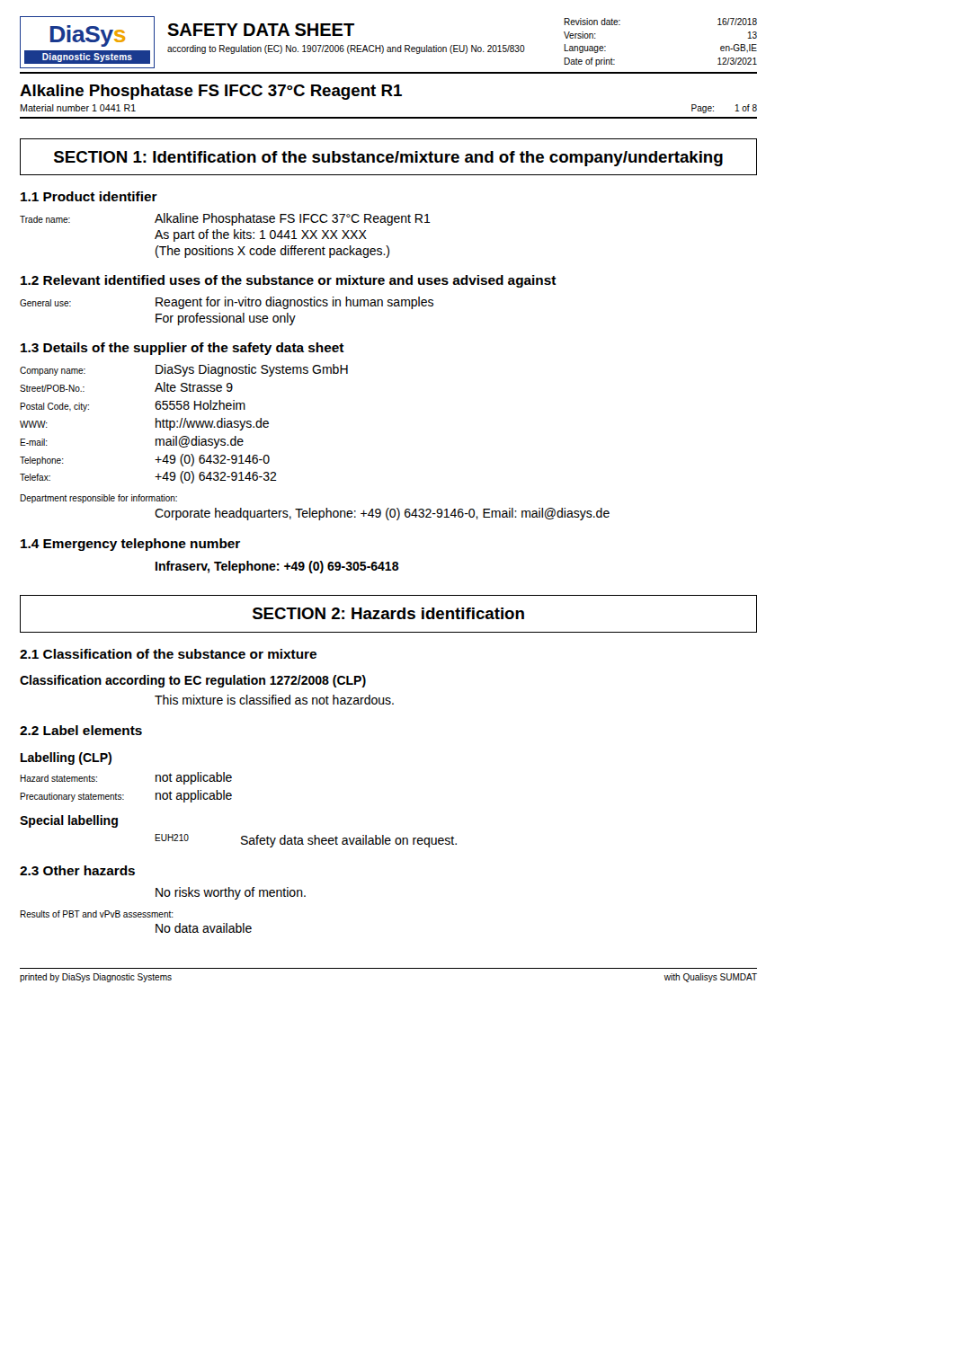DiaSys
Diagnostic Systems
SAFETY DATA SHEET
according to Regulation (EC) No. 1907/2006 (REACH) and Regulation (EU) No. 2015/830
| Revision date: | 16/7/2018 |
| Version: | 13 |
| Language: | en-GB,IE |
| Date of print: | 12/3/2021 |
Alkaline Phosphatase FS IFCC 37°C Reagent R1
Material number 1 0441 R1
Page: 1 of 8
SECTION 1: Identification of the substance/mixture and of the company/undertaking
1.1 Product identifier
Trade name:
Alkaline Phosphatase FS IFCC 37°C Reagent R1
As part of the kits: 1 0441 XX XX XXX
(The positions X code different packages.)
1.2 Relevant identified uses of the substance or mixture and uses advised against
General use:
Reagent for in-vitro diagnostics in human samples
For professional use only
1.3 Details of the supplier of the safety data sheet
Company name:
DiaSys Diagnostic Systems GmbH
Street/POB-No.:
Alte Strasse 9
Postal Code, city:
65558 Holzheim
WWW:
http://www.diasys.de
E-mail:
mail@diasys.de
Telephone:
+49 (0) 6432-9146-0
Telefax:
+49 (0) 6432-9146-32
Department responsible for information:
Corporate headquarters, Telephone: +49 (0) 6432-9146-0, Email: mail@diasys.de
1.4 Emergency telephone number
Infraserv, Telephone: +49 (0) 69-305-6418
SECTION 2: Hazards identification
2.1 Classification of the substance or mixture
Classification according to EC regulation 1272/2008 (CLP)
This mixture is classified as not hazardous.
2.2 Label elements
Labelling (CLP)
Hazard statements:
not applicable
Precautionary statements:
not applicable
Special labelling
EUH210
Safety data sheet available on request.
2.3 Other hazards
No risks worthy of mention.
Results of PBT and vPvB assessment:
No data available
printed by DiaSys Diagnostic Systems
with Qualisys SUMDAT